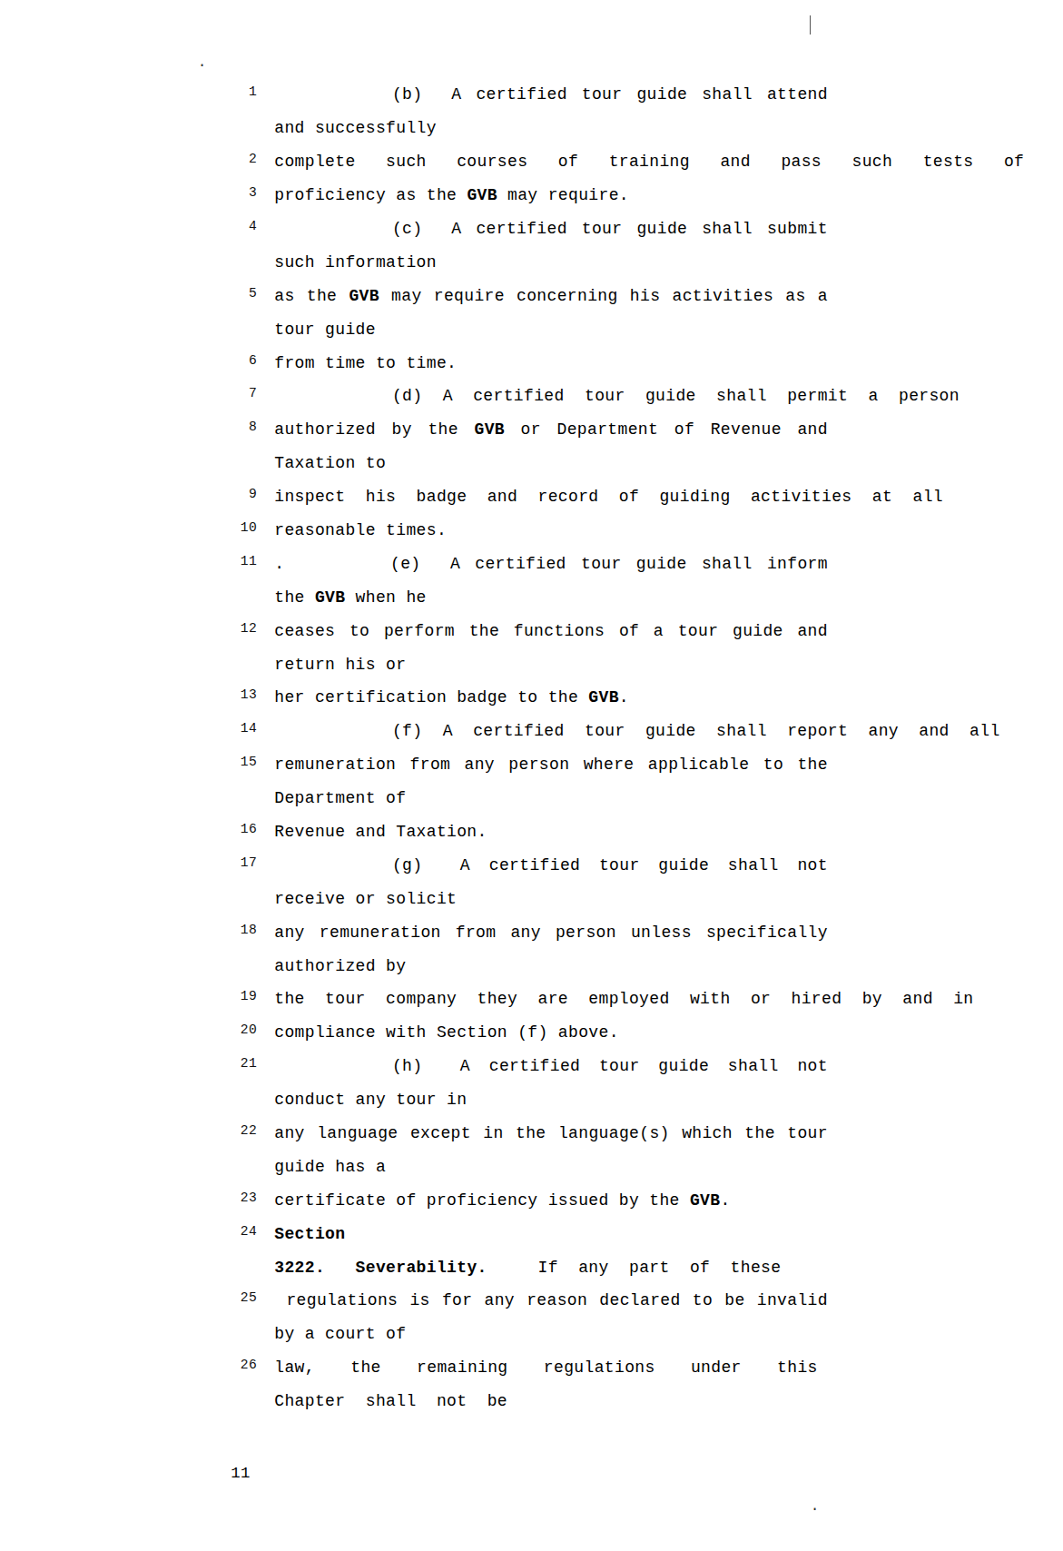.
.
(b) A certified tour guide shall attend and successfully
complete such courses of training and pass such tests of
proficiency as the GVB may require.
(c) A certified tour guide shall submit such information
as the GVB may require concerning his activities as a tour guide
from time to time.
(d) A certified tour guide shall permit a person
authorized by the GVB or Department of Revenue and Taxation to
inspect his badge and record of guiding activities at all
reasonable times.
.(e) A certified tour guide shall inform the GVB when he
ceases to perform the functions of a tour guide and return his or
her certification badge to the GVB.
(f) A certified tour guide shall report any and all
remuneration from any person where applicable to the Department of
Revenue and Taxation.
(g) A certified tour guide shall not receive or solicit
any remuneration from any person unless specifically authorized by
the tour company they are employed with or hired by and in
compliance with Section (f) above.
(h) A certified tour guide shall not conduct any tour in
any language except in the language(s) which the tour guide has a
certificate of proficiency issued by the GVB.
Section 3222. Severability. If any part of these
regulations is for any reason declared to be invalid by a court of
law, the remaining regulations under this Chapter shall not be
11